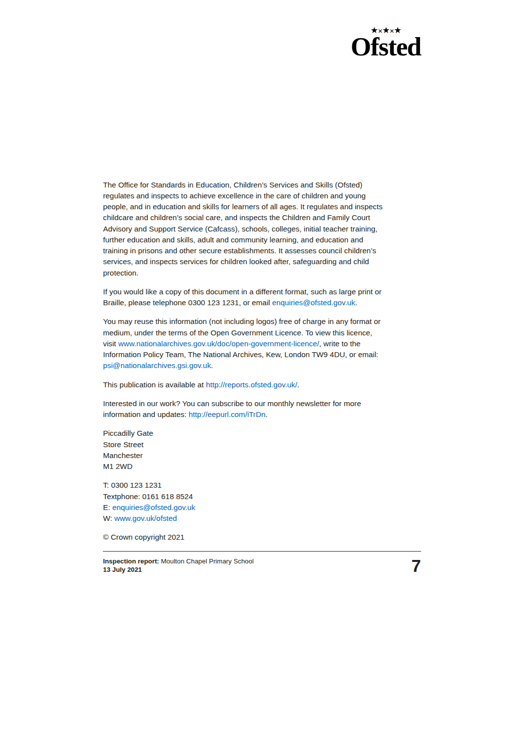★✕★✕★
Ofsted
The Office for Standards in Education, Children’s Services and Skills (Ofsted) regulates and inspects to achieve excellence in the care of children and young people, and in education and skills for learners of all ages. It regulates and inspects childcare and children’s social care, and inspects the Children and Family Court Advisory and Support Service (Cafcass), schools, colleges, initial teacher training, further education and skills, adult and community learning, and education and training in prisons and other secure establishments. It assesses council children’s services, and inspects services for children looked after, safeguarding and child protection.
If you would like a copy of this document in a different format, such as large print or Braille, please telephone 0300 123 1231, or email enquiries@ofsted.gov.uk.
You may reuse this information (not including logos) free of charge in any format or medium, under the terms of the Open Government Licence. To view this licence, visit www.nationalarchives.gov.uk/doc/open-government-licence/, write to the Information Policy Team, The National Archives, Kew, London TW9 4DU, or email: psi@nationalarchives.gsi.gov.uk.
This publication is available at http://reports.ofsted.gov.uk/.
Interested in our work? You can subscribe to our monthly newsletter for more information and updates: http://eepurl.com/iTrDn.
Piccadilly Gate
Store Street
Manchester
M1 2WD
T: 0300 123 1231
Textphone: 0161 618 8524
E: enquiries@ofsted.gov.uk
W: www.gov.uk/ofsted
© Crown copyright 2021
Inspection report: Moulton Chapel Primary School
13 July 2021
7